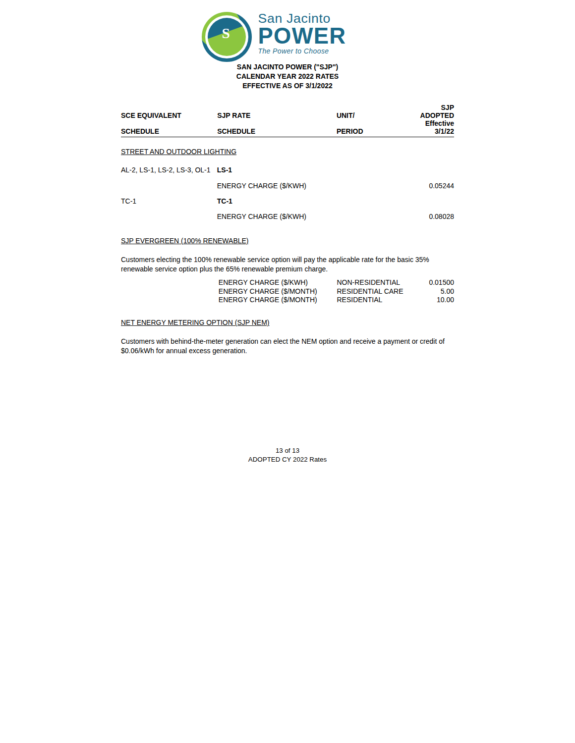S
San Jacinto
POWER
The Power to Choose
SAN JACINTO POWER ("SJP")
CALENDAR YEAR 2022 RATES
EFFECTIVE AS OF 3/1/2022
| SCE EQUIVALENT | SJP RATE | UNIT/ | SJP ADOPTED |
| SCHEDULE | SCHEDULE | PERIOD | Effective 3/1/22 |
STREET AND OUTDOOR LIGHTING
| AL-2, LS-1, LS-2, LS-3, OL-1 | LS-1 | | |
| | ENERGY CHARGE ($/KWH) | | 0.05244 |
| TC-1 | TC-1 | | |
| | ENERGY CHARGE ($/KWH) | | 0.08028 |
SJP EVERGREEN (100% RENEWABLE)
Customers electing the 100% renewable service option will pay the applicable rate for the basic 35% renewable service option plus the 65% renewable premium charge.
| ENERGY CHARGE ($/KWH) | NON-RESIDENTIAL | 0.01500 |
| ENERGY CHARGE ($/MONTH) | RESIDENTIAL CARE | 5.00 |
| ENERGY CHARGE ($/MONTH) | RESIDENTIAL | 10.00 |
NET ENERGY METERING OPTION (SJP NEM)
Customers with behind-the-meter generation can elect the NEM option and receive a payment or credit of $0.06/kWh for annual excess generation.
13 of 13
ADOPTED CY 2022 Rates